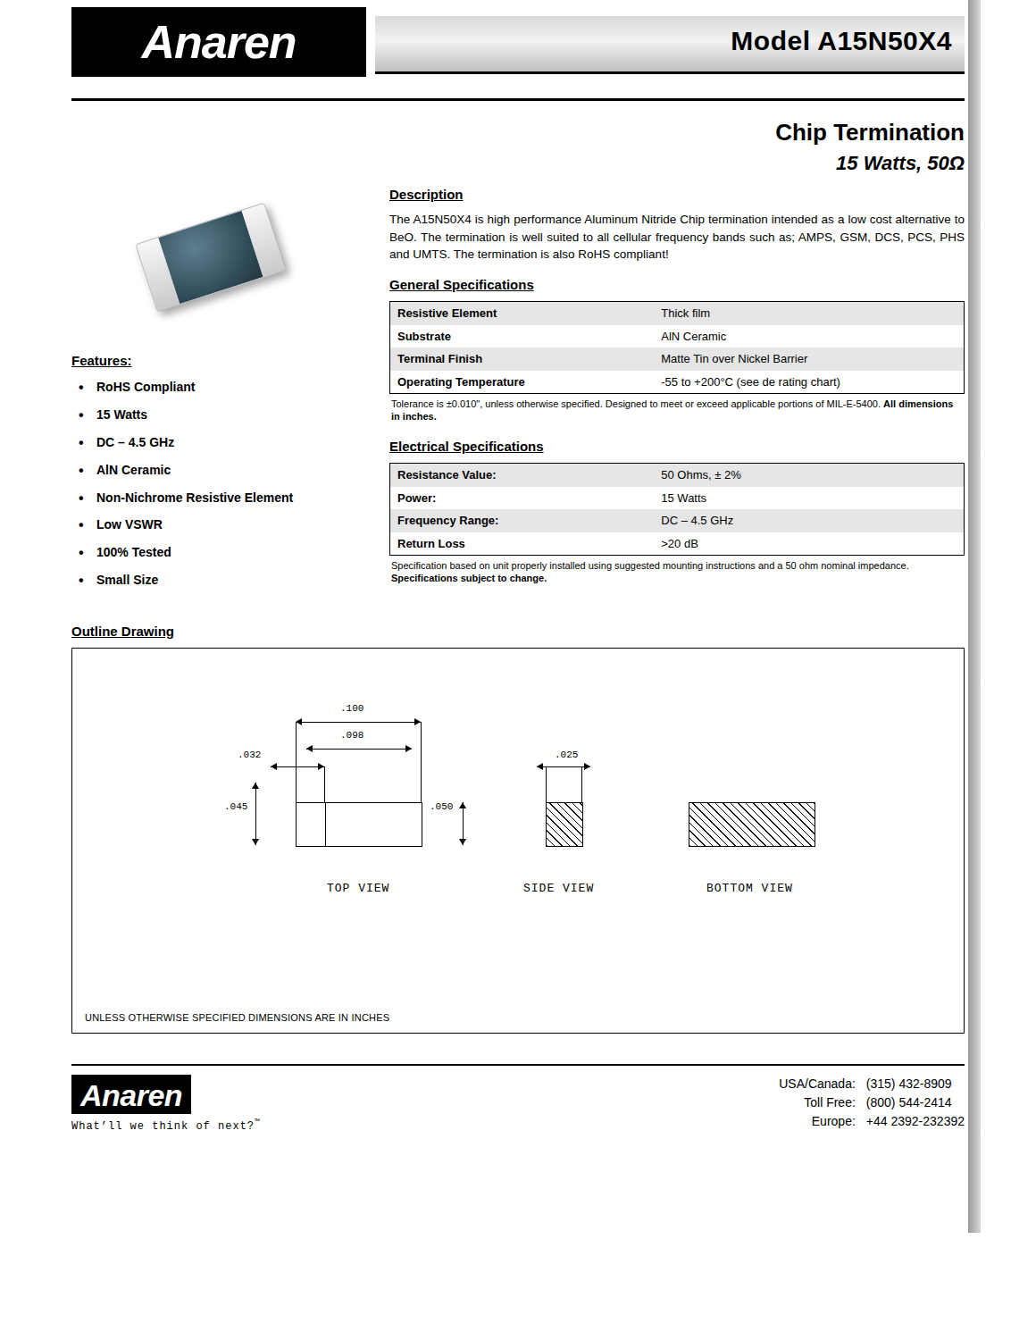Anaren
Model A15N50X4
Chip Termination
15 Watts, 50Ω
Features:
RoHS Compliant
15 Watts
DC – 4.5 GHz
AlN Ceramic
Non-Nichrome Resistive Element
Low VSWR
100% Tested
Small Size
Description
The A15N50X4 is high performance Aluminum Nitride Chip termination intended as a low cost alternative to BeO. The termination is well suited to all cellular frequency bands such as; AMPS, GSM, DCS, PCS, PHS and UMTS. The termination is also RoHS compliant!
General Specifications
| Resistive Element | Thick film |
| Substrate | AlN Ceramic |
| Terminal Finish | Matte Tin over Nickel Barrier |
| Operating Temperature | -55 to +200°C (see de rating chart) |
Tolerance is ±0.010", unless otherwise specified. Designed to meet or exceed applicable portions of MIL-E-5400. All dimensions in inches.
Electrical Specifications
| Resistance Value: | 50 Ohms, ± 2% |
| Power: | 15 Watts |
| Frequency Range: | DC – 4.5 GHz |
| Return Loss | >20 dB |
Specification based on unit properly installed using suggested mounting instructions and a 50 ohm nominal impedance. Specifications subject to change.
Outline Drawing
.100
.098
.032
.045
.050
TOP VIEW
.025
SIDE VIEW
BOTTOM VIEW
UNLESS OTHERWISE SPECIFIED DIMENSIONS ARE IN INCHES
Anaren
What’ll we think of next?™
USA/Canada:
(315) 432-8909
Toll Free:
(800) 544-2414
Europe:
+44 2392-232392